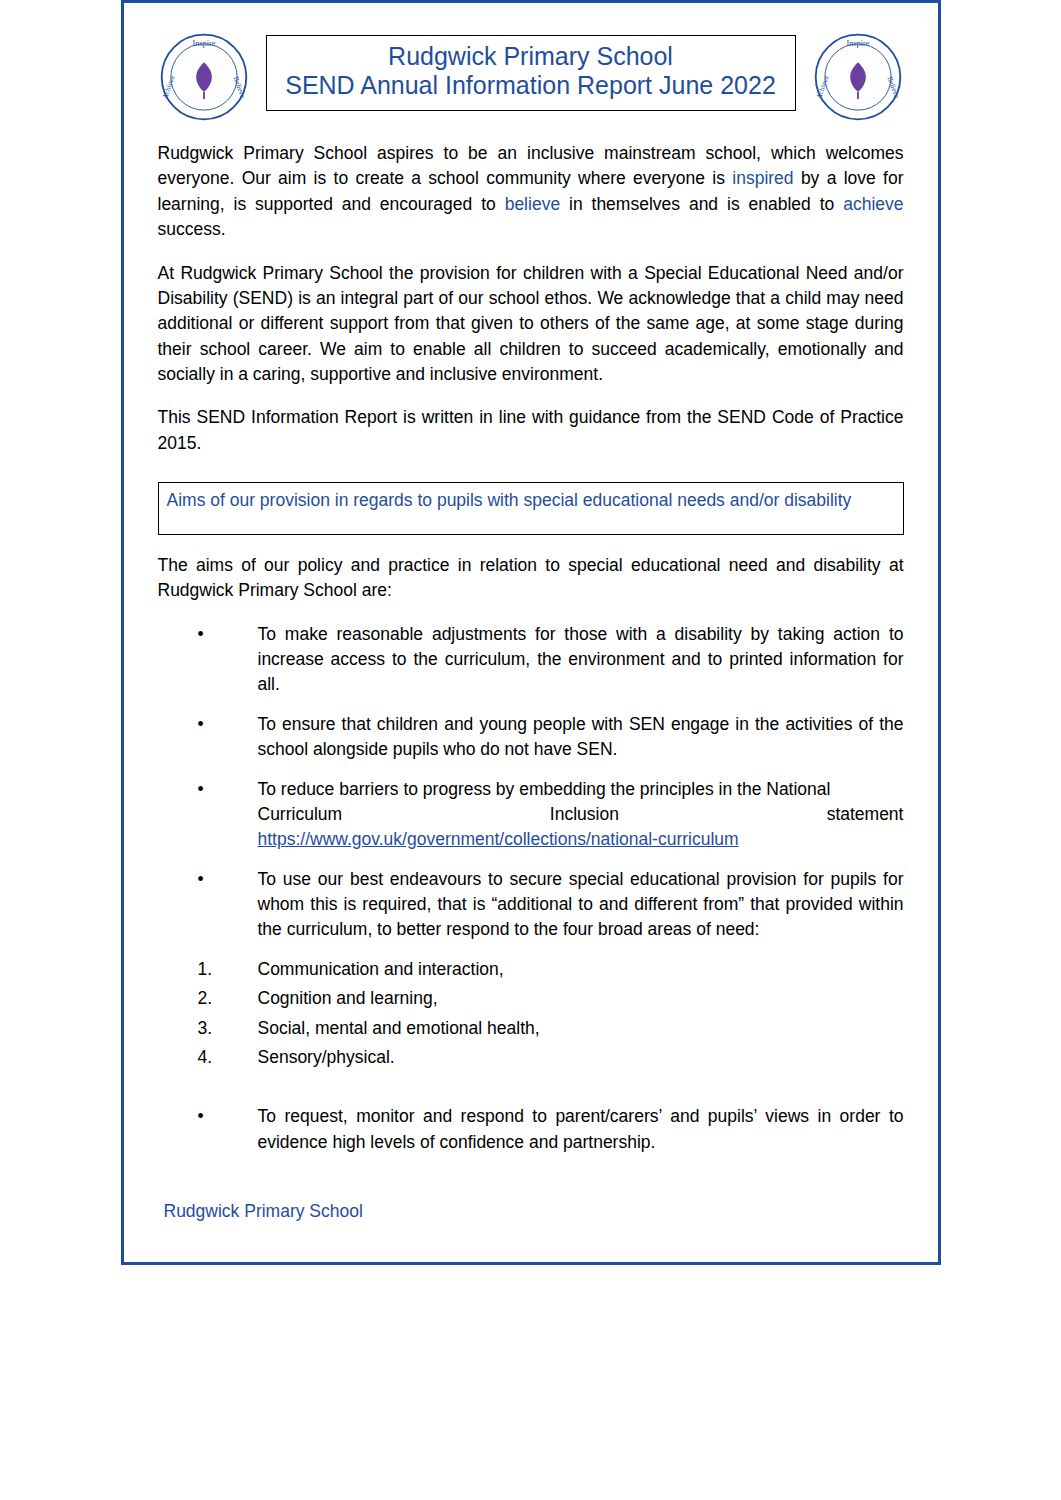Inspire Achieve Believe
Rudgwick Primary School
SEND Annual Information Report June 2022
Inspire Achieve Believe
Rudgwick Primary School aspires to be an inclusive mainstream school, which welcomes everyone. Our aim is to create a school community where everyone is inspired by a love for learning, is supported and encouraged to believe in themselves and is enabled to achieve success.
At Rudgwick Primary School the provision for children with a Special Educational Need and/or Disability (SEND) is an integral part of our school ethos. We acknowledge that a child may need additional or different support from that given to others of the same age, at some stage during their school career. We aim to enable all children to succeed academically, emotionally and socially in a caring, supportive and inclusive environment.
This SEND Information Report is written in line with guidance from the SEND Code of Practice 2015.
Aims of our provision in regards to pupils with special educational needs and/or disability
The aims of our policy and practice in relation to special educational need and disability at Rudgwick Primary School are:
• To make reasonable adjustments for those with a disability by taking action to increase access to the curriculum, the environment and to printed information for all.
• To ensure that children and young people with SEN engage in the activities of the school alongside pupils who do not have SEN.
• To reduce barriers to progress by embedding the principles in the National Curriculum Inclusion statement https://www.gov.uk/government/collections/national-curriculum
• To use our best endeavours to secure special educational provision for pupils for whom this is required, that is “additional to and different from” that provided within the curriculum, to better respond to the four broad areas of need:
1. Communication and interaction,
2. Cognition and learning,
3. Social, mental and emotional health,
4. Sensory/physical.
• To request, monitor and respond to parent/carers’ and pupils’ views in order to evidence high levels of confidence and partnership.
Rudgwick Primary School